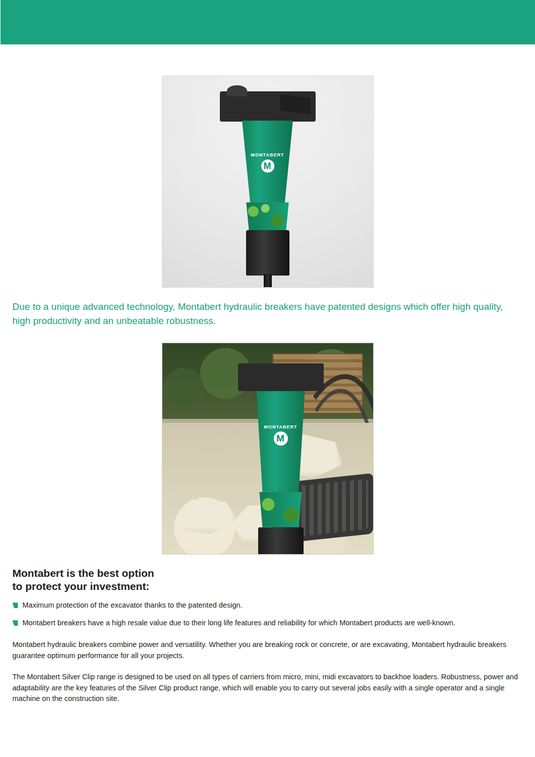Cutting edge technology dedicated to your productivity
MONTABERTM
Due to a unique advanced technology, Montabert hydraulic breakers have patented designs which offer high quality, high productivity and an unbeatable robustness.
MONTABERTM
Montabert is the best option
to protect your investment:
Maximum protection of the excavator thanks to the patented design.
Montabert breakers have a high resale value due to their long life features and reliability for which Montabert products are well-known.
Montabert hydraulic breakers combine power and versatility. Whether you are breaking rock or concrete, or are excavating, Montabert hydraulic breakers guarantee optimum performance for all your projects.
The Montabert Silver Clip range is designed to be used on all types of carriers from micro, mini, midi excavators to backhoe loaders. Robustness, power and adaptability are the key features of the Silver Clip product range, which will enable you to carry out several jobs easily with a single operator and a single machine on the construction site.